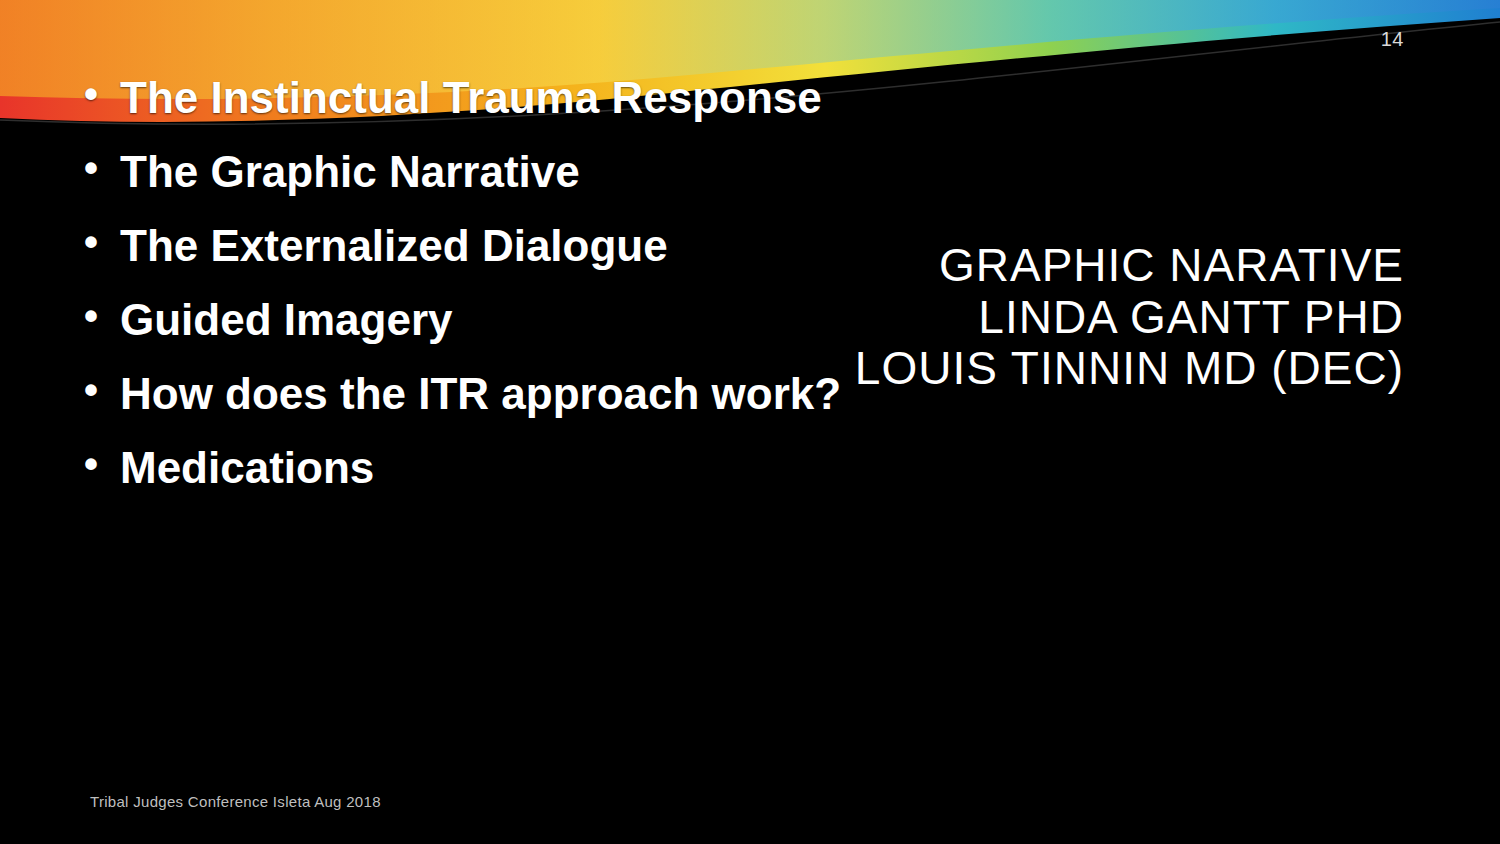14
The Instinctual Trauma Response
The Graphic Narrative
The Externalized Dialogue
Guided Imagery
How does the ITR approach work?
Medications
Graphic Narative
Linda Gantt PhD
Louis Tinnin MD (dec)
Tribal Judges Conference Isleta Aug 2018